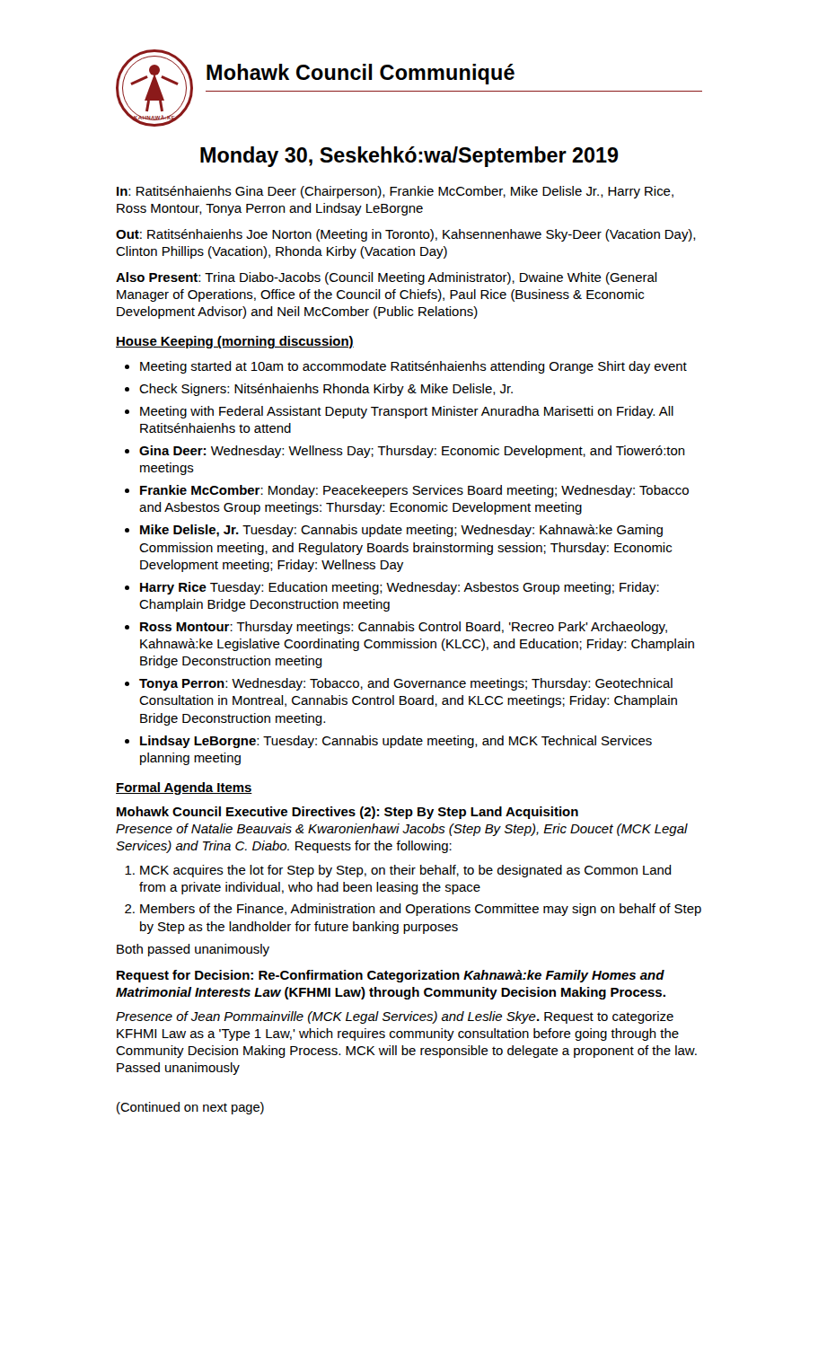KAHNAWÀ:KE
Mohawk Council Communiqué
Monday 30, Seskehkó:wa/September 2019
In: Ratitsénhaienhs Gina Deer (Chairperson), Frankie McComber, Mike Delisle Jr., Harry Rice, Ross Montour, Tonya Perron and Lindsay LeBorgne
Out: Ratitsénhaienhs Joe Norton (Meeting in Toronto), Kahsennenhawe Sky-Deer (Vacation Day), Clinton Phillips (Vacation), Rhonda Kirby (Vacation Day)
Also Present: Trina Diabo-Jacobs (Council Meeting Administrator), Dwaine White (General Manager of Operations, Office of the Council of Chiefs), Paul Rice (Business & Economic Development Advisor) and Neil McComber (Public Relations)
House Keeping (morning discussion)
Meeting started at 10am to accommodate Ratitsénhaienhs attending Orange Shirt day event
Check Signers: Nitsénhaienhs Rhonda Kirby & Mike Delisle, Jr.
Meeting with Federal Assistant Deputy Transport Minister Anuradha Marisetti on Friday. All Ratitsénhaienhs to attend
Gina Deer: Wednesday: Wellness Day; Thursday: Economic Development, and Tioweró:ton meetings
Frankie McComber: Monday: Peacekeepers Services Board meeting; Wednesday: Tobacco and Asbestos Group meetings: Thursday: Economic Development meeting
Mike Delisle, Jr. Tuesday: Cannabis update meeting; Wednesday: Kahnawà:ke Gaming Commission meeting, and Regulatory Boards brainstorming session; Thursday: Economic Development meeting; Friday: Wellness Day
Harry Rice Tuesday: Education meeting; Wednesday: Asbestos Group meeting; Friday: Champlain Bridge Deconstruction meeting
Ross Montour: Thursday meetings: Cannabis Control Board, 'Recreo Park' Archaeology, Kahnawà:ke Legislative Coordinating Commission (KLCC), and Education; Friday: Champlain Bridge Deconstruction meeting
Tonya Perron: Wednesday: Tobacco, and Governance meetings; Thursday: Geotechnical Consultation in Montreal, Cannabis Control Board, and KLCC meetings; Friday: Champlain Bridge Deconstruction meeting.
Lindsay LeBorgne: Tuesday: Cannabis update meeting, and MCK Technical Services planning meeting
Formal Agenda Items
Mohawk Council Executive Directives (2): Step By Step Land Acquisition
Presence of Natalie Beauvais & Kwaronienhawi Jacobs (Step By Step), Eric Doucet (MCK Legal Services) and Trina C. Diabo. Requests for the following:
MCK acquires the lot for Step by Step, on their behalf, to be designated as Common Land from a private individual, who had been leasing the space
Members of the Finance, Administration and Operations Committee may sign on behalf of Step by Step as the landholder for future banking purposes
Both passed unanimously
Request for Decision: Re-Confirmation Categorization Kahnawà:ke Family Homes and Matrimonial Interests Law (KFHMI Law) through Community Decision Making Process.
Presence of Jean Pommainville (MCK Legal Services) and Leslie Skye. Request to categorize KFHMI Law as a 'Type 1 Law,' which requires community consultation before going through the Community Decision Making Process. MCK will be responsible to delegate a proponent of the law. Passed unanimously
(Continued on next page)